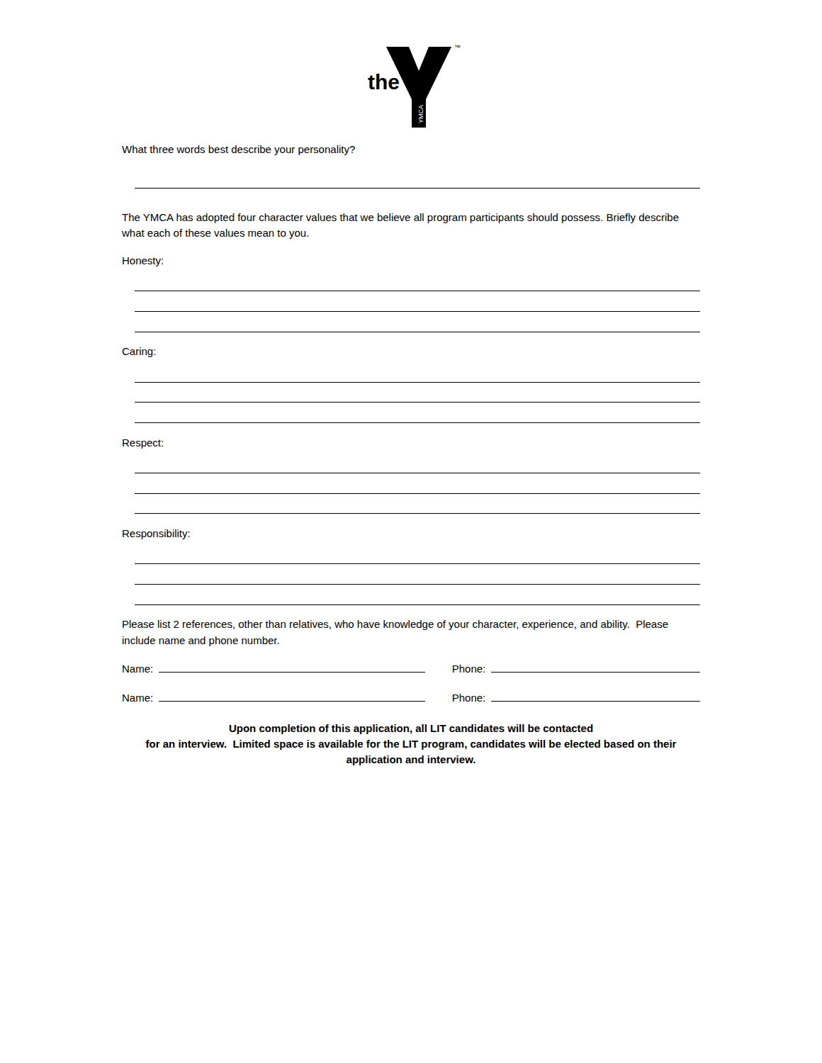the Y — YMCA the ™ YMCA
What three words best describe your personality?
The YMCA has adopted four character values that we believe all program participants should possess. Briefly describe what each of these values mean to you.
Honesty:
Caring:
Respect:
Responsibility:
Please list 2 references, other than relatives, who have knowledge of your character, experience, and ability. Please include name and phone number.
Name:
Phone:
Name:
Phone:
Upon completion of this application, all LIT candidates will be contacted
for an interview. Limited space is available for the LIT program, candidates will be elected based on their application and interview.